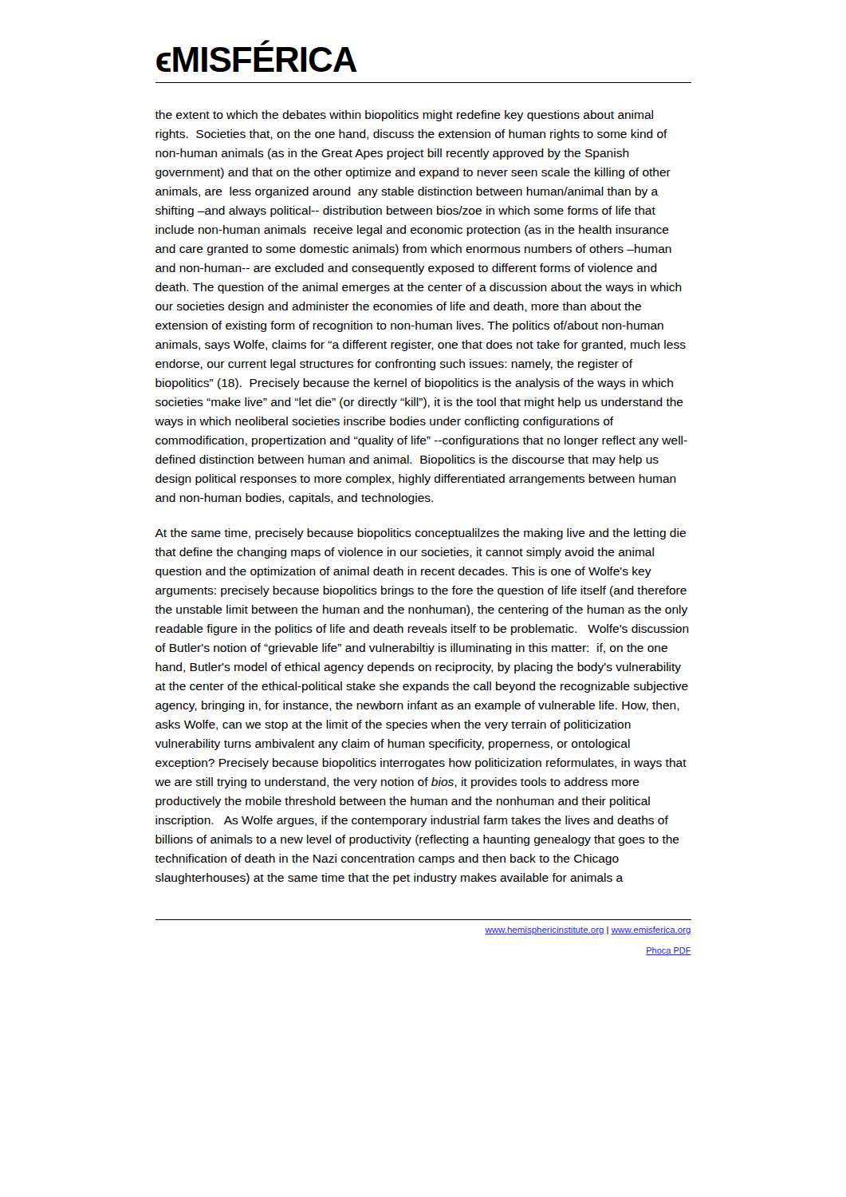ϵMISFÉRICA
the extent to which the debates within biopolitics might redefine key questions about animal rights. Societies that, on the one hand, discuss the extension of human rights to some kind of non-human animals (as in the Great Apes project bill recently approved by the Spanish government) and that on the other optimize and expand to never seen scale the killing of other animals, are less organized around any stable distinction between human/animal than by a shifting –and always political-- distribution between bios/zoe in which some forms of life that include non-human animals receive legal and economic protection (as in the health insurance and care granted to some domestic animals) from which enormous numbers of others –human and non-human-- are excluded and consequently exposed to different forms of violence and death. The question of the animal emerges at the center of a discussion about the ways in which our societies design and administer the economies of life and death, more than about the extension of existing form of recognition to non-human lives. The politics of/about non-human animals, says Wolfe, claims for “a different register, one that does not take for granted, much less endorse, our current legal structures for confronting such issues: namely, the register of biopolitics” (18). Precisely because the kernel of biopolitics is the analysis of the ways in which societies “make live” and “let die” (or directly “kill”), it is the tool that might help us understand the ways in which neoliberal societies inscribe bodies under conflicting configurations of commodification, propertization and “quality of life” --configurations that no longer reflect any well-defined distinction between human and animal. Biopolitics is the discourse that may help us design political responses to more complex, highly differentiated arrangements between human and non-human bodies, capitals, and technologies.
At the same time, precisely because biopolitics conceptualilzes the making live and the letting die that define the changing maps of violence in our societies, it cannot simply avoid the animal question and the optimization of animal death in recent decades. This is one of Wolfe's key arguments: precisely because biopolitics brings to the fore the question of life itself (and therefore the unstable limit between the human and the nonhuman), the centering of the human as the only readable figure in the politics of life and death reveals itself to be problematic. Wolfe's discussion of Butler's notion of “grievable life” and vulnerabiltiy is illuminating in this matter: if, on the one hand, Butler's model of ethical agency depends on reciprocity, by placing the body's vulnerability at the center of the ethical-political stake she expands the call beyond the recognizable subjective agency, bringing in, for instance, the newborn infant as an example of vulnerable life. How, then, asks Wolfe, can we stop at the limit of the species when the very terrain of politicization vulnerability turns ambivalent any claim of human specificity, properness, or ontological exception? Precisely because biopolitics interrogates how politicization reformulates, in ways that we are still trying to understand, the very notion of bios, it provides tools to address more productively the mobile threshold between the human and the nonhuman and their political inscription. As Wolfe argues, if the contemporary industrial farm takes the lives and deaths of billions of animals to a new level of productivity (reflecting a haunting genealogy that goes to the technification of death in the Nazi concentration camps and then back to the Chicago slaughterhouses) at the same time that the pet industry makes available for animals a
www.hemisphericinstitute.org | www.emisferica.org
Phoca PDF